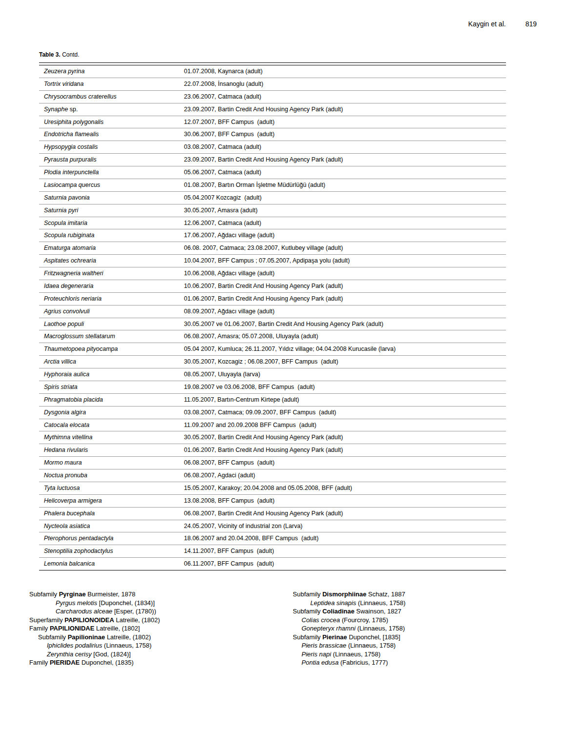Kaygin et al. 819
Table 3. Contd.
| Zeuzera pyrina | 01.07.2008, Kaynarca (adult) |
| Tortrix viridana | 22.07.2008, İnsanoglu (adult) |
| Chrysocrambus craterellus | 23.06.2007, Catmaca (adult) |
| Synaphe sp. | 23.09.2007, Bartin Credit And Housing Agency Park (adult) |
| Uresiphita polygonalis | 12.07.2007, BFF Campus (adult) |
| Endotricha flamealis | 30.06.2007, BFF Campus (adult) |
| Hypsopygia costalis | 03.08.2007, Catmaca (adult) |
| Pyrausta purpuralis | 23.09.2007, Bartin Credit And Housing Agency Park (adult) |
| Plodia interpunctella | 05.06.2007, Catmaca (adult) |
| Lasiocampa quercus | 01.08.2007, Bartın Orman İşletme Müdürlüğü (adult) |
| Saturnia pavonia | 05.04.2007 Kozcagiz (adult) |
| Saturnia pyri | 30.05.2007, Amasra (adult) |
| Scopula imitaria | 12.06.2007, Catmaca (adult) |
| Scopula rubiginata | 17.06.2007, Ağdacı village (adult) |
| Ematurga atomaria | 06.08. 2007, Catmaca; 23.08.2007, Kutlubey village (adult) |
| Aspitates ochrearia | 10.04.2007, BFF Campus ; 07.05.2007, Apdipaşa yolu (adult) |
| Fritzwagneria waltheri | 10.06.2008, Ağdacı village (adult) |
| Idaea degeneraria | 10.06.2007, Bartin Credit And Housing Agency Park (adult) |
| Proteuchloris neriaria | 01.06.2007, Bartin Credit And Housing Agency Park (adult) |
| Agrius convolvuli | 08.09.2007, Ağdacı village (adult) |
| Laothoe populi | 30.05.2007 ve 01.06.2007, Bartin Credit And Housing Agency Park (adult) |
| Macroglossum stellatarum | 06.08.2007, Amasra; 05.07.2008, Uluyayla (adult) |
| Thaumetopoea pityocampa | 05.04 2007, Kumluca; 26.11.2007, Yıldız village; 04.04.2008 Kurucasile (larva) |
| Arctia villica | 30.05.2007, Kozcagiz ; 06.08.2007, BFF Campus (adult) |
| Hyphoraia aulica | 08.05.2007, Uluyayla (larva) |
| Spiris striata | 19.08.2007 ve 03.06.2008, BFF Campus (adult) |
| Phragmatobia placida | 11.05.2007, Bartın-Centrum Kirtepe (adult) |
| Dysgonia algira | 03.08.2007, Catmaca; 09.09.2007, BFF Campus (adult) |
| Catocala elocata | 11.09.2007 and 20.09.2008 BFF Campus (adult) |
| Mythimna vitellina | 30.05.2007, Bartin Credit And Housing Agency Park (adult) |
| Hedana rivularis | 01.06.2007, Bartin Credit And Housing Agency Park (adult) |
| Mormo maura | 06.08.2007, BFF Campus (adult) |
| Noctua pronuba | 06.08.2007, Agdaci (adult) |
| Tyta luctuosa | 15.05.2007, Karakoy; 20.04.2008 and 05.05.2008, BFF (adult) |
| Helicoverpa armigera | 13.08.2008, BFF Campus (adult) |
| Phalera bucephala | 06.08.2007, Bartin Credit And Housing Agency Park (adult) |
| Nycteola asiatica | 24.05.2007, Vicinity of industrial zon (Larva) |
| Pterophorus pentadactyla | 18.06.2007 and 20.04.2008, BFF Campus (adult) |
| Stenoptilia zophodactylus | 14.11.2007, BFF Campus (adult) |
| Lemonia balcanica | 06.11.2007, BFF Campus (adult) |
Subfamily Pyrginae Burmeister, 1878
Pyrgus melotis [Duponchel, (1834)]
Carcharodus alceae [Esper, (1780))
Superfamily PAPILIONOIDEA Latreille, (1802)
Family PAPILIONIDAE Latreille, (1802]
Subfamily Papilioninae Latreille, (1802)
Iphiclides podalirius (Linnaeus, 1758)
Zerynthia cerisy [God, (1824)]
Family PIERIDAE Duponchel, (1835)
Subfamily Dismorphiinae Schatz, 1887
Leptidea sinapis (Linnaeus, 1758)
Subfamily Coliadinae Swainson, 1827
Colias crocea (Fourcroy, 1785)
Gonepteryx rhamni (Linnaeus, 1758)
Subfamily Pierinae Duponchel, [1835]
Pieris brassicae (Linnaeus, 1758)
Pieris napi (Linnaeus, 1758)
Pontia edusa (Fabricius, 1777)